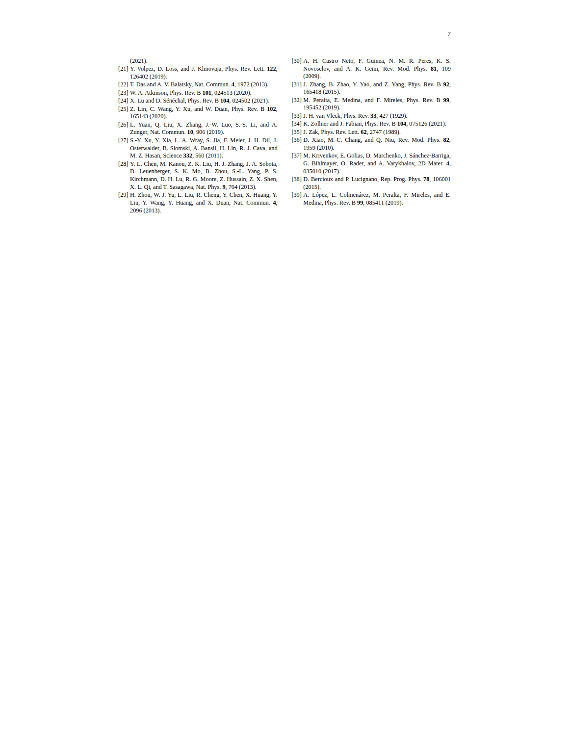7
(2021).
[21] Y. Volpez, D. Loss, and J. Klinovaja, Phys. Rev. Lett. 122, 126402 (2019).
[22] T. Das and A. V. Balatsky, Nat. Commun. 4, 1972 (2013).
[23] W. A. Atkinson, Phys. Rev. B 101, 024513 (2020).
[24] X. Lu and D. Sénéchal, Phys. Rev. B 104, 024502 (2021).
[25] Z. Lin, C. Wang, Y. Xu, and W. Duan, Phys. Rev. B 102, 165143 (2020).
[26] L. Yuan, Q. Liu, X. Zhang, J.-W. Luo, S.-S. Li, and A. Zunger, Nat. Commun. 10, 906 (2019).
[27] S.-Y. Xu, Y. Xia, L. A. Wray, S. Jia, F. Meier, J. H. Dil, J. Osterwalder, B. Slomski, A. Bansil, H. Lin, R. J. Cava, and M. Z. Hasan, Science 332, 560 (2011).
[28] Y. L. Chen, M. Kanou, Z. K. Liu, H. J. Zhang, J. A. Sobota, D. Leuenberger, S. K. Mo, B. Zhou, S.-L. Yang, P. S. Kirchmann, D. H. Lu, R. G. Moore, Z. Hussain, Z. X. Shen, X. L. Qi, and T. Sasagawa, Nat. Phys. 9, 704 (2013).
[29] H. Zhou, W. J. Yu, L. Liu, R. Cheng, Y. Chen, X. Huang, Y. Liu, Y. Wang, Y. Huang, and X. Duan, Nat. Commun. 4, 2096 (2013).
[30] A. H. Castro Neto, F. Guinea, N. M. R. Peres, K. S. Novoselov, and A. K. Geim, Rev. Mod. Phys. 81, 109 (2009).
[31] J. Zhang, B. Zhao, Y. Yao, and Z. Yang, Phys. Rev. B 92, 165418 (2015).
[32] M. Peralta, E. Medina, and F. Mireles, Phys. Rev. B 99, 195452 (2019).
[33] J. H. van Vleck, Phys. Rev. 33, 427 (1929).
[34] K. Zollner and J. Fabian, Phys. Rev. B 104, 075126 (2021).
[35] J. Zak, Phys. Rev. Lett. 62, 2747 (1989).
[36] D. Xiao, M.-C. Chang, and Q. Niu, Rev. Mod. Phys. 82, 1959 (2010).
[37] M. Krivenkov, E. Golias, D. Marchenko, J. Sánchez-Barriga, G. Bihlmayer, O. Rader, and A. Varykhalov, 2D Mater. 4, 035010 (2017).
[38] D. Bercioux and P. Lucignano, Rep. Prog. Phys. 78, 106001 (2015).
[39] A. López, L. Colmenárez, M. Peralta, F. Mireles, and E. Medina, Phys. Rev. B 99, 085411 (2019).